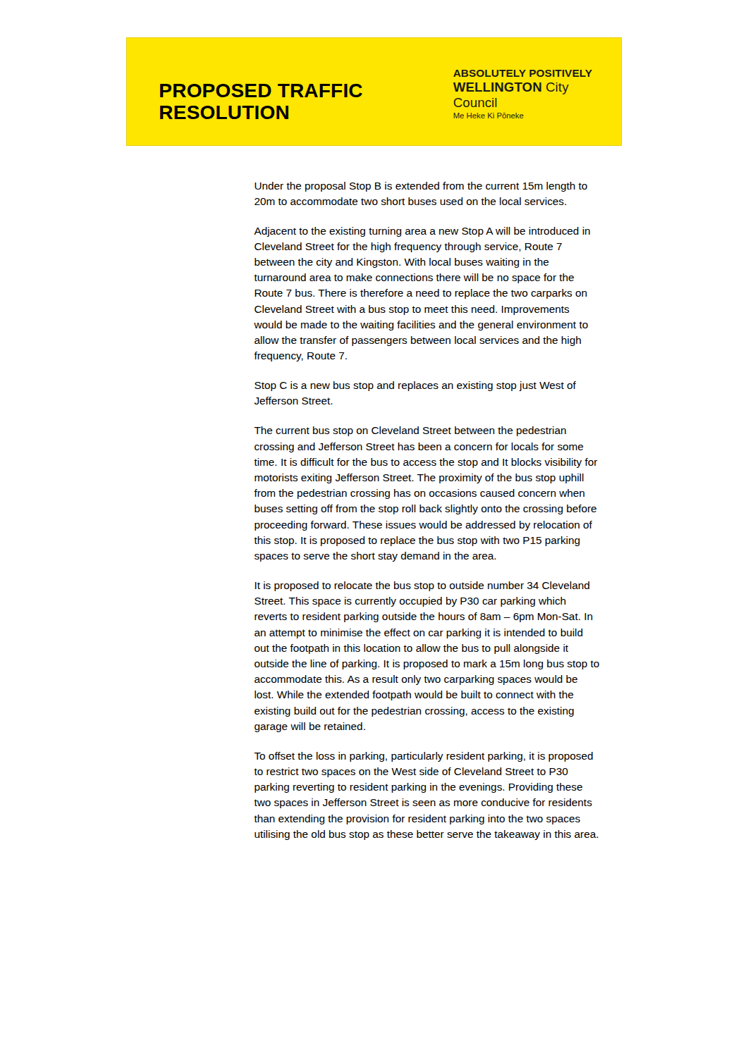PROPOSED TRAFFIC RESOLUTION
ABSOLUTELY POSITIVELY
WELLINGTON City Council
Me Heke Ki Pōneke
Under the proposal Stop B is extended from the current 15m length to 20m to accommodate two short buses used on the local services.
Adjacent to the existing turning area a new Stop A will be introduced in Cleveland Street for the high frequency through service, Route 7 between the city and Kingston. With local buses waiting in the turnaround area to make connections there will be no space for the Route 7 bus. There is therefore a need to replace the two carparks on Cleveland Street with a bus stop to meet this need. Improvements would be made to the waiting facilities and the general environment to allow the transfer of passengers between local services and the high frequency, Route 7.
Stop C is a new bus stop and replaces an existing stop just West of Jefferson Street.
The current bus stop on Cleveland Street between the pedestrian crossing and Jefferson Street has been a concern for locals for some time. It is difficult for the bus to access the stop and It blocks visibility for motorists exiting Jefferson Street. The proximity of the bus stop uphill from the pedestrian crossing has on occasions caused concern when buses setting off from the stop roll back slightly onto the crossing before proceeding forward. These issues would be addressed by relocation of this stop. It is proposed to replace the bus stop with two P15 parking spaces to serve the short stay demand in the area.
It is proposed to relocate the bus stop to outside number 34 Cleveland Street. This space is currently occupied by P30 car parking which reverts to resident parking outside the hours of 8am – 6pm Mon-Sat. In an attempt to minimise the effect on car parking it is intended to build out the footpath in this location to allow the bus to pull alongside it outside the line of parking. It is proposed to mark a 15m long bus stop to accommodate this. As a result only two carparking spaces would be lost. While the extended footpath would be built to connect with the existing build out for the pedestrian crossing, access to the existing garage will be retained.
To offset the loss in parking, particularly resident parking, it is proposed to restrict two spaces on the West side of Cleveland Street to P30 parking reverting to resident parking in the evenings. Providing these two spaces in Jefferson Street is seen as more conducive for residents than extending the provision for resident parking into the two spaces utilising the old bus stop as these better serve the takeaway in this area.